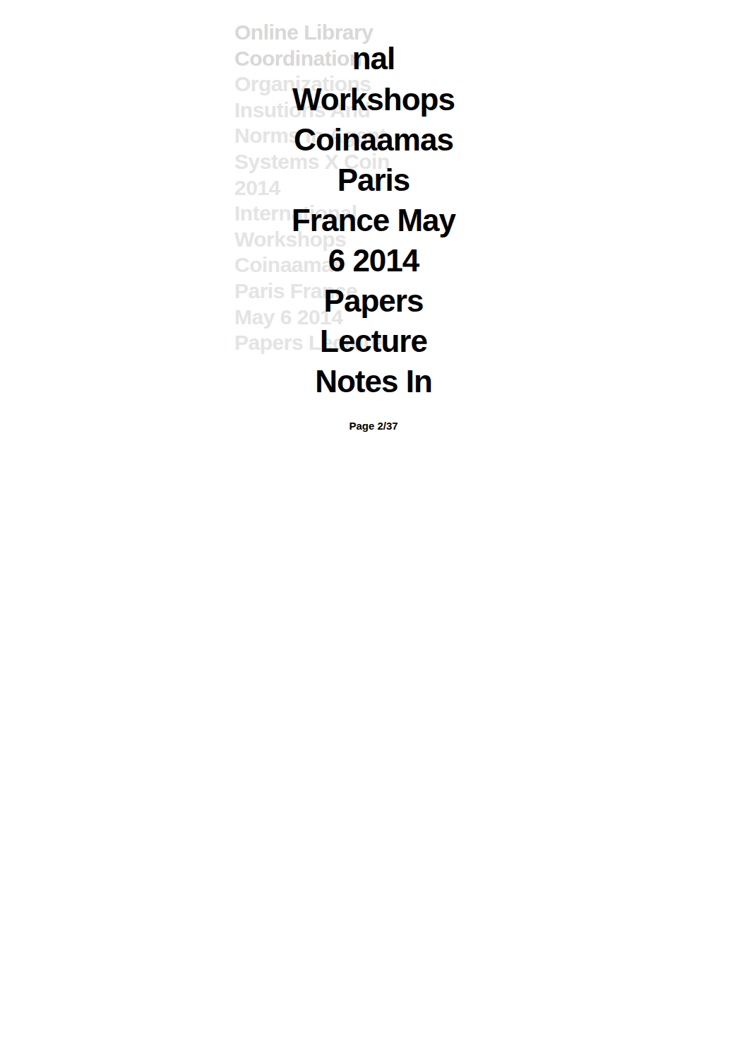Online Library
Coordination
Organizations
Insutions And
Norms In Agent
Systems X Coin
2014
International
Workshops
Coinaamas
Paris France
May 6 2014
Papers Lecture
nal Workshops Coinaamas Paris France May 6 2014 Papers Lecture Notes In
Page 2/37